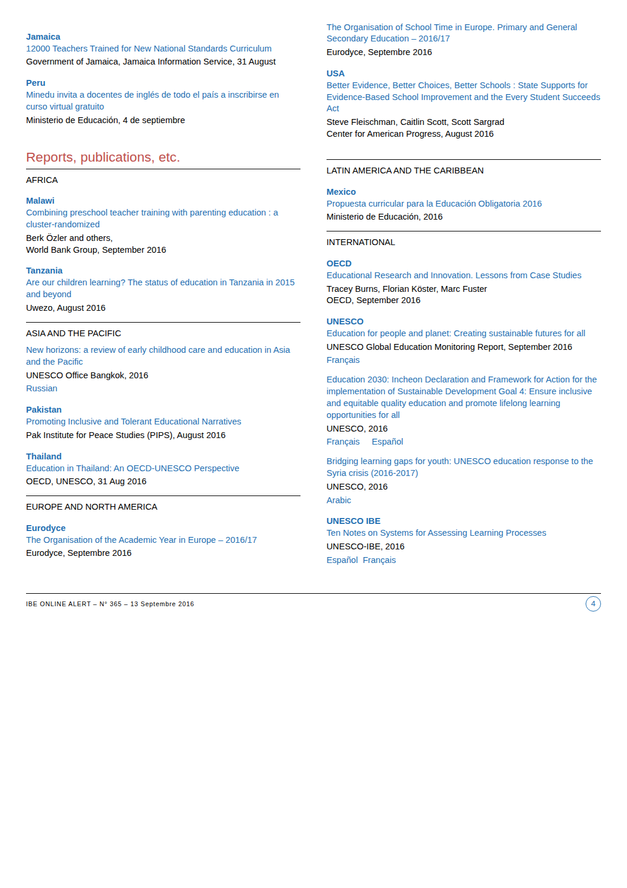Jamaica
12000 Teachers Trained for New National Standards Curriculum
Government of Jamaica, Jamaica Information Service, 31 August
Peru
Minedu invita a docentes de inglés de todo el país a inscribirse en curso virtual gratuito
Ministerio de Educación, 4 de septiembre
Reports, publications, etc.
AFRICA
Malawi
Combining preschool teacher training with parenting education : a cluster-randomized
Berk Özler and others,
World Bank Group, September 2016
Tanzania
Are our children learning? The status of education in Tanzania in 2015 and beyond
Uwezo, August 2016
ASIA AND THE PACIFIC
New horizons: a review of early childhood care and education in Asia and the Pacific
UNESCO Office Bangkok, 2016
Russian
Pakistan
Promoting Inclusive and Tolerant Educational Narratives
Pak Institute for Peace Studies (PIPS), August 2016
Thailand
Education in Thailand: An OECD-UNESCO Perspective
OECD, UNESCO, 31 Aug 2016
EUROPE AND NORTH AMERICA
Eurodyce
The Organisation of the Academic Year in Europe – 2016/17
Eurodyce, Septembre 2016
The Organisation of School Time in Europe. Primary and General Secondary Education – 2016/17
Eurodyce, Septembre 2016
USA
Better Evidence, Better Choices, Better Schools : State Supports for Evidence-Based School Improvement and the Every Student Succeeds Act
Steve Fleischman, Caitlin Scott, Scott Sargrad
Center for American Progress, August 2016
LATIN AMERICA AND THE CARIBBEAN
Mexico
Propuesta curricular para la Educación Obligatoria 2016
Ministerio de Educación, 2016
INTERNATIONAL
OECD
Educational Research and Innovation. Lessons from Case Studies
Tracey Burns, Florian Köster, Marc Fuster
OECD, September 2016
UNESCO
Education for people and planet: Creating sustainable futures for all
UNESCO Global Education Monitoring Report, September 2016
Français
Education 2030: Incheon Declaration and Framework for Action for the implementation of Sustainable Development Goal 4: Ensure inclusive and equitable quality education and promote lifelong learning opportunities for all
UNESCO, 2016
Français Español
Bridging learning gaps for youth: UNESCO education response to the Syria crisis (2016-2017)
UNESCO, 2016
Arabic
UNESCO IBE
Ten Notes on Systems for Assessing Learning Processes
UNESCO-IBE, 2016
Español Français
IBE ONLINE ALERT – N° 365 – 13 Septembre 2016 4